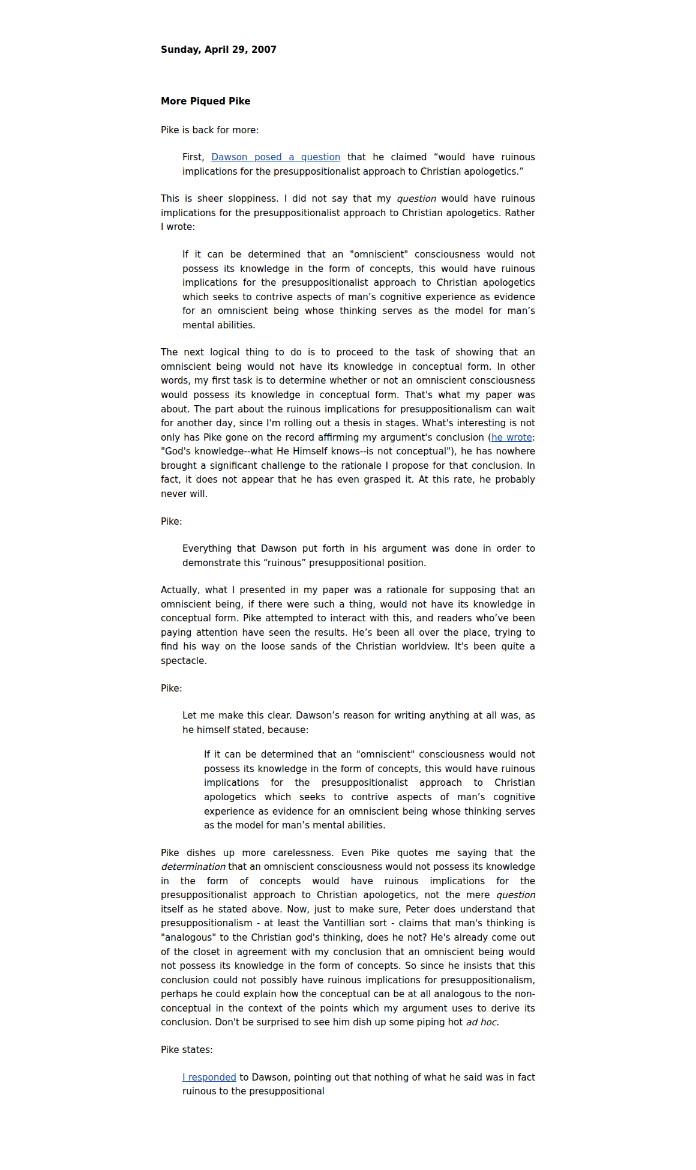Sunday, April 29, 2007
More Piqued Pike
Pike is back for more:
First, Dawson posed a question that he claimed “would have ruinous implications for the presuppositionalist approach to Christian apologetics.”
This is sheer sloppiness. I did not say that my question would have ruinous implications for the presuppositionalist approach to Christian apologetics. Rather I wrote:
If it can be determined that an "omniscient" consciousness would not possess its knowledge in the form of concepts, this would have ruinous implications for the presuppositionalist approach to Christian apologetics which seeks to contrive aspects of man’s cognitive experience as evidence for an omniscient being whose thinking serves as the model for man’s mental abilities.
The next logical thing to do is to proceed to the task of showing that an omniscient being would not have its knowledge in conceptual form. In other words, my first task is to determine whether or not an omniscient consciousness would possess its knowledge in conceptual form. That's what my paper was about. The part about the ruinous implications for presuppositionalism can wait for another day, since I'm rolling out a thesis in stages. What's interesting is not only has Pike gone on the record affirming my argument's conclusion (he wrote: "God's knowledge--what He Himself knows--is not conceptual"), he has nowhere brought a significant challenge to the rationale I propose for that conclusion. In fact, it does not appear that he has even grasped it. At this rate, he probably never will.
Pike:
Everything that Dawson put forth in his argument was done in order to demonstrate this “ruinous” presuppositional position.
Actually, what I presented in my paper was a rationale for supposing that an omniscient being, if there were such a thing, would not have its knowledge in conceptual form. Pike attempted to interact with this, and readers who’ve been paying attention have seen the results. He’s been all over the place, trying to find his way on the loose sands of the Christian worldview. It's been quite a spectacle.
Pike:
Let me make this clear. Dawson’s reason for writing anything at all was, as he himself stated, because:
If it can be determined that an "omniscient" consciousness would not possess its knowledge in the form of concepts, this would have ruinous implications for the presuppositionalist approach to Christian apologetics which seeks to contrive aspects of man’s cognitive experience as evidence for an omniscient being whose thinking serves as the model for man’s mental abilities.
Pike dishes up more carelessness. Even Pike quotes me saying that the determination that an omniscient consciousness would not possess its knowledge in the form of concepts would have ruinous implications for the presuppositionalist approach to Christian apologetics, not the mere question itself as he stated above. Now, just to make sure, Peter does understand that presuppositionalism - at least the Vantillian sort - claims that man's thinking is "analogous" to the Christian god's thinking, does he not? He's already come out of the closet in agreement with my conclusion that an omniscient being would not possess its knowledge in the form of concepts. So since he insists that this conclusion could not possibly have ruinous implications for presuppositionalism, perhaps he could explain how the conceptual can be at all analogous to the non-conceptual in the context of the points which my argument uses to derive its conclusion. Don't be surprised to see him dish up some piping hot ad hoc.
Pike states:
I responded to Dawson, pointing out that nothing of what he said was in fact ruinous to the presuppositional